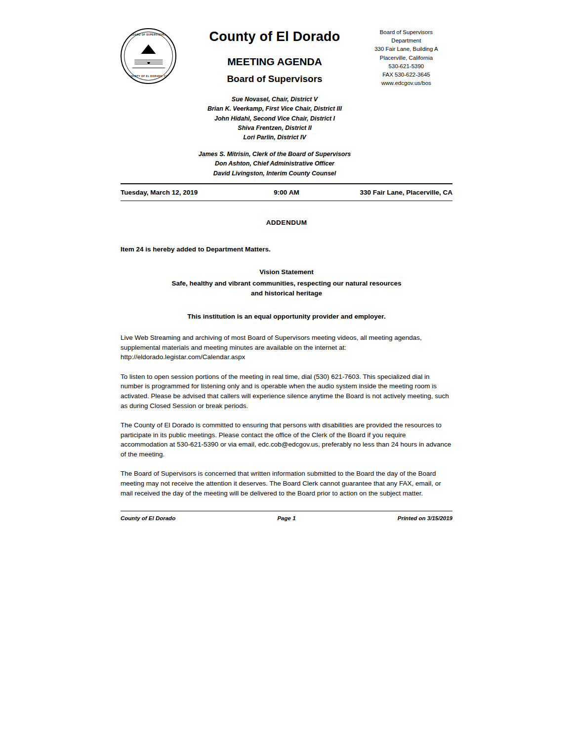Board of Supervisors
County of El Dorado, CA
County of El Dorado
MEETING AGENDA
Board of Supervisors
Sue Novasel, Chair, District V
Brian K. Veerkamp, First Vice Chair, District III
John Hidahl, Second Vice Chair, District I
Shiva Frentzen, District II
Lori Parlin, District IV
James S. Mitrisin, Clerk of the Board of Supervisors
Don Ashton, Chief Administrative Officer
David Livingston, Interim County Counsel
Board of Supervisors
Department
330 Fair Lane, Building A
Placerville, California
530-621-5390
FAX 530-622-3645
www.edcgov.us/bos
Tuesday, March 12, 2019
9:00 AM
330 Fair Lane, Placerville, CA
ADDENDUM
Item 24 is hereby added to Department Matters.
Vision Statement
Safe, healthy and vibrant communities, respecting our natural resources
and historical heritage
This institution is an equal opportunity provider and employer.
Live Web Streaming and archiving of most Board of Supervisors meeting videos, all meeting agendas, supplemental materials and meeting minutes are available on the internet at: http://eldorado.legistar.com/Calendar.aspx
To listen to open session portions of the meeting in real time, dial (530) 621-7603. This specialized dial in number is programmed for listening only and is operable when the audio system inside the meeting room is activated. Please be advised that callers will experience silence anytime the Board is not actively meeting, such as during Closed Session or break periods.
The County of El Dorado is committed to ensuring that persons with disabilities are provided the resources to participate in its public meetings. Please contact the office of the Clerk of the Board if you require accommodation at 530-621-5390 or via email, edc.cob@edcgov.us, preferably no less than 24 hours in advance of the meeting.
The Board of Supervisors is concerned that written information submitted to the Board the day of the Board meeting may not receive the attention it deserves. The Board Clerk cannot guarantee that any FAX, email, or mail received the day of the meeting will be delivered to the Board prior to action on the subject matter.
County of El Dorado
Page 1
Printed on 3/15/2019